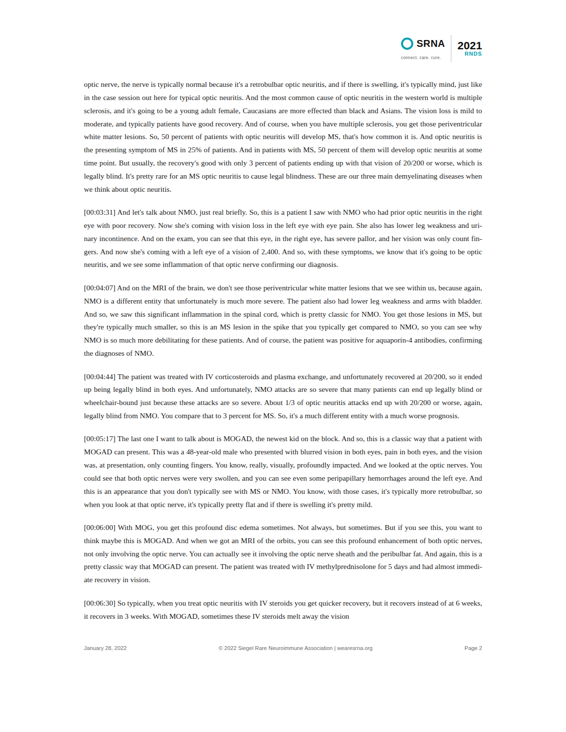SRNA
connect. care. cure.
2021RNDS
optic nerve, the nerve is typically normal because it's a retrobulbar optic neuritis, and if there is swelling, it's typically mind, just like in the case session out here for typical optic neuritis. And the most common cause of optic neuritis in the western world is multiple sclerosis, and it's going to be a young adult female, Caucasians are more effected than black and Asians. The vision loss is mild to moderate, and typically patients have good recovery. And of course, when you have multiple sclerosis, you get those periventricular white matter lesions. So, 50 percent of patients with optic neuritis will develop MS, that's how common it is. And optic neuritis is the presenting symptom of MS in 25% of patients. And in patients with MS, 50 percent of them will develop optic neuritis at some time point. But usually, the recovery's good with only 3 percent of patients ending up with that vision of 20/200 or worse, which is legally blind. It's pretty rare for an MS optic neuritis to cause legal blindness. These are our three main demyelinating diseases when we think about optic neuritis.
[00:03:31] And let's talk about NMO, just real briefly. So, this is a patient I saw with NMO who had prior optic neuritis in the right eye with poor recovery. Now she's coming with vision loss in the left eye with eye pain. She also has lower leg weakness and urinary incontinence. And on the exam, you can see that this eye, in the right eye, has severe pallor, and her vision was only count fingers. And now she's coming with a left eye of a vision of 2,400. And so, with these symptoms, we know that it's going to be optic neuritis, and we see some inflammation of that optic nerve confirming our diagnosis.
[00:04:07] And on the MRI of the brain, we don't see those periventricular white matter lesions that we see within us, because again, NMO is a different entity that unfortunately is much more severe. The patient also had lower leg weakness and arms with bladder. And so, we saw this significant inflammation in the spinal cord, which is pretty classic for NMO. You get those lesions in MS, but they're typically much smaller, so this is an MS lesion in the spike that you typically get compared to NMO, so you can see why NMO is so much more debilitating for these patients. And of course, the patient was positive for aquaporin-4 antibodies, confirming the diagnoses of NMO.
[00:04:44] The patient was treated with IV corticosteroids and plasma exchange, and unfortunately recovered at 20/200, so it ended up being legally blind in both eyes. And unfortunately, NMO attacks are so severe that many patients can end up legally blind or wheelchair-bound just because these attacks are so severe. About 1/3 of optic neuritis attacks end up with 20/200 or worse, again, legally blind from NMO. You compare that to 3 percent for MS. So, it's a much different entity with a much worse prognosis.
[00:05:17] The last one I want to talk about is MOGAD, the newest kid on the block. And so, this is a classic way that a patient with MOGAD can present. This was a 48-year-old male who presented with blurred vision in both eyes, pain in both eyes, and the vision was, at presentation, only counting fingers. You know, really, visually, profoundly impacted. And we looked at the optic nerves. You could see that both optic nerves were very swollen, and you can see even some peripapillary hemorrhages around the left eye. And this is an appearance that you don't typically see with MS or NMO. You know, with those cases, it's typically more retrobulbar, so when you look at that optic nerve, it's typically pretty flat and if there is swelling it's pretty mild.
[00:06:00] With MOG, you get this profound disc edema sometimes. Not always, but sometimes. But if you see this, you want to think maybe this is MOGAD. And when we got an MRI of the orbits, you can see this profound enhancement of both optic nerves, not only involving the optic nerve. You can actually see it involving the optic nerve sheath and the peribulbar fat. And again, this is a pretty classic way that MOGAD can present. The patient was treated with IV methylprednisolone for 5 days and had almost immediate recovery in vision.
[00:06:30] So typically, when you treat optic neuritis with IV steroids you get quicker recovery, but it recovers instead of at 6 weeks, it recovers in 3 weeks. With MOGAD, sometimes these IV steroids melt away the vision
January 28, 2022
© 2022 Siegel Rare Neuroimmune Association | wearesrna.org
Page 2